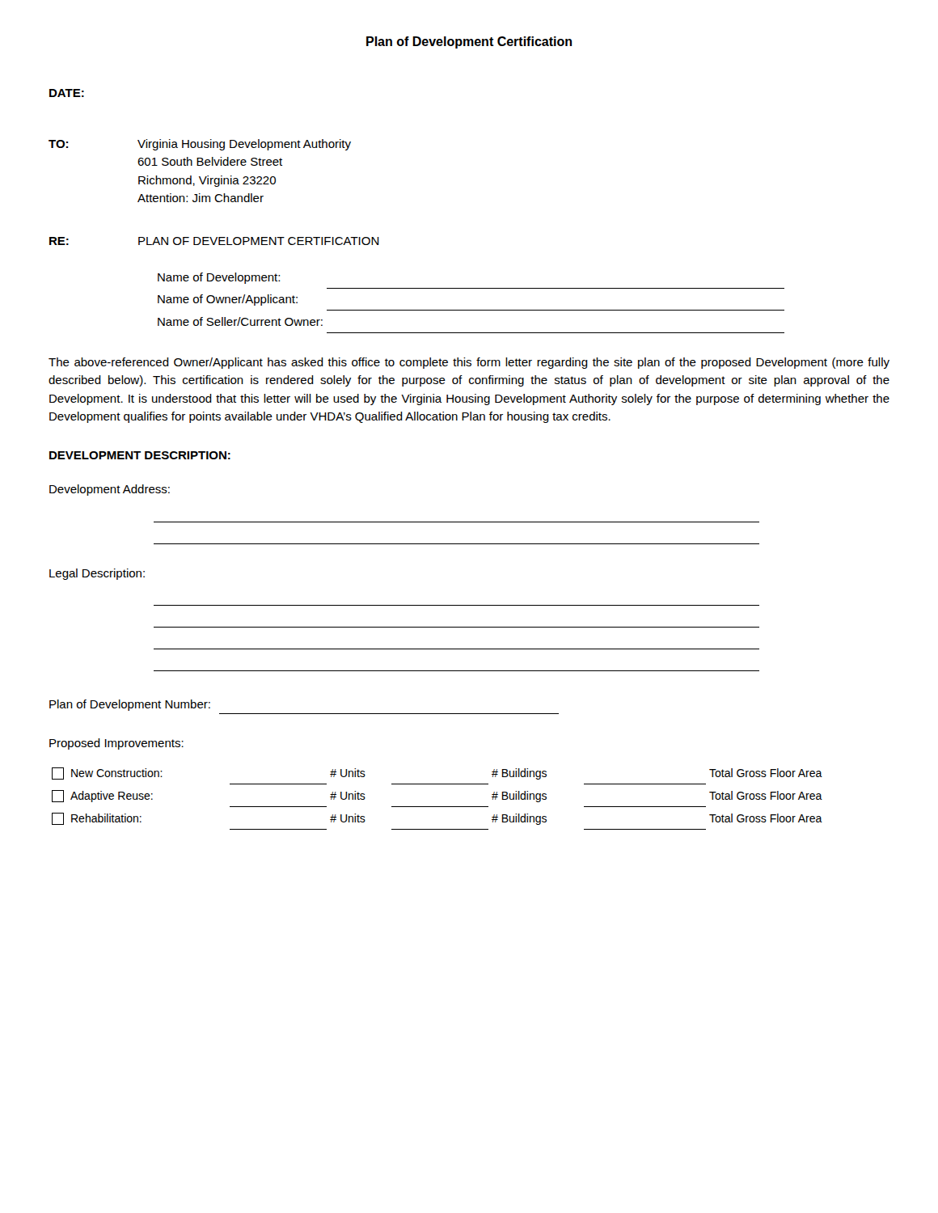Plan of Development Certification
DATE:
TO: Virginia Housing Development Authority
601 South Belvidere Street
Richmond, Virginia 23220
Attention: Jim Chandler
RE: PLAN OF DEVELOPMENT CERTIFICATION
| Name of Development: | |
| Name of Owner/Applicant: | |
| Name of Seller/Current Owner: | |
The above-referenced Owner/Applicant has asked this office to complete this form letter regarding the site plan of the proposed Development (more fully described below). This certification is rendered solely for the purpose of confirming the status of plan of development or site plan approval of the Development. It is understood that this letter will be used by the Virginia Housing Development Authority solely for the purpose of determining whether the Development qualifies for points available under VHDA’s Qualified Allocation Plan for housing tax credits.
DEVELOPMENT DESCRIPTION:
Development Address:
Legal Description:
Plan of Development Number:
Proposed Improvements:
| New Construction: | | # Units | | # Buildings | | Total Gross Floor Area |
| Adaptive Reuse: | | # Units | | # Buildings | | Total Gross Floor Area |
| Rehabilitation: | | # Units | | # Buildings | | Total Gross Floor Area |